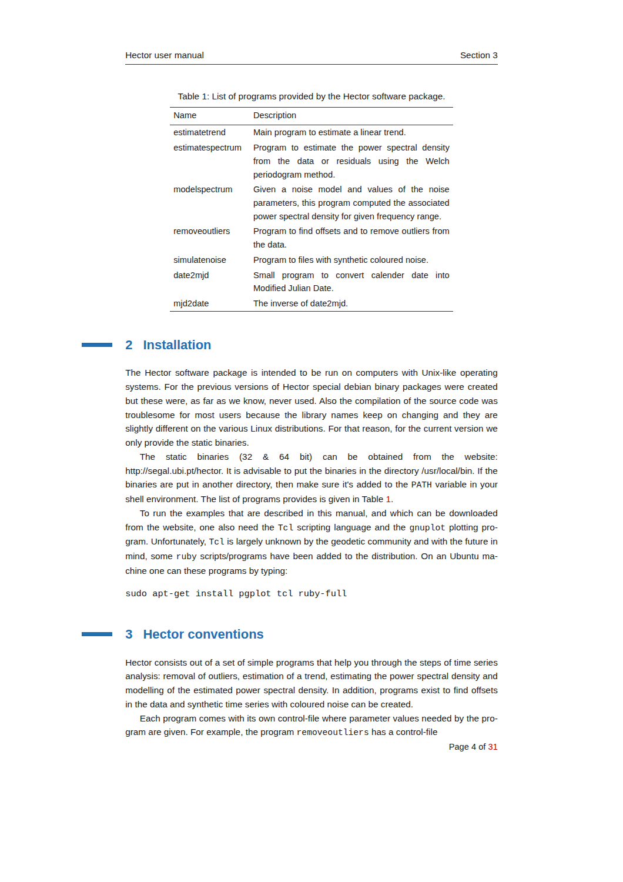Hector user manual
Section 3
Table 1: List of programs provided by the Hector software package.
| Name | Description |
| --- | --- |
| estimatetrend | Main program to estimate a linear trend. |
| estimatespectrum | Program to estimate the power spectral density from the data or residuals using the Welch periodogram method. |
| modelspectrum | Given a noise model and values of the noise parameters, this program computed the associated power spectral density for given frequency range. |
| removeoutliers | Program to find offsets and to remove outliers from the data. |
| simulatenoise | Program to files with synthetic coloured noise. |
| date2mjd | Small program to convert calender date into Modified Julian Date. |
| mjd2date | The inverse of date2mjd. |
2 Installation
The Hector software package is intended to be run on computers with Unix-like operating systems. For the previous versions of Hector special debian binary packages were created but these were, as far as we know, never used. Also the compilation of the source code was troublesome for most users because the library names keep on changing and they are slightly different on the various Linux distributions. For that reason, for the current version we only provide the static binaries.
The static binaries (32 & 64 bit) can be obtained from the website: http://segal.ubi.pt/hector. It is advisable to put the binaries in the directory /usr/local/bin. If the binaries are put in another directory, then make sure it's added to the PATH variable in your shell environment. The list of programs provides is given in Table 1.
To run the examples that are described in this manual, and which can be downloaded from the website, one also need the Tcl scripting language and the gnuplot plotting program. Unfortunately, Tcl is largely unknown by the geodetic community and with the future in mind, some ruby scripts/programs have been added to the distribution. On an Ubuntu machine one can these programs by typing:
sudo apt-get install pgplot tcl ruby-full
3 Hector conventions
Hector consists out of a set of simple programs that help you through the steps of time series analysis: removal of outliers, estimation of a trend, estimating the power spectral density and modelling of the estimated power spectral density. In addition, programs exist to find offsets in the data and synthetic time series with coloured noise can be created.
Each program comes with its own control-file where parameter values needed by the program are given. For example, the program removeoutliers has a control-file
Page 4 of 31